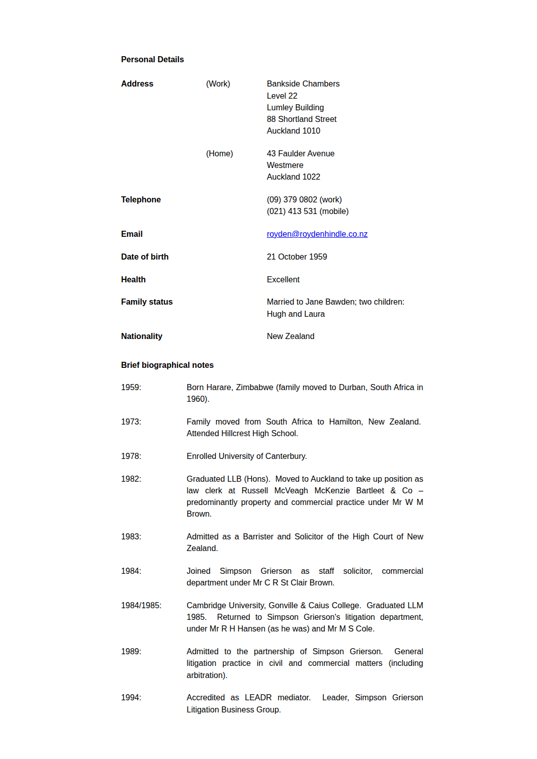Personal Details
| Address | (Work) | Bankside Chambers Level 22 Lumley Building 88 Shortland Street Auckland 1010 |
| | (Home) | 43 Faulder Avenue Westmere Auckland 1022 |
| Telephone | | (09) 379 0802 (work) (021) 413 531 (mobile) |
| Email | | royden@roydenhindle.co.nz |
| Date of birth | | 21 October 1959 |
| Health | | Excellent |
| Family status | | Married to Jane Bawden; two children: Hugh and Laura |
| Nationality | | New Zealand |
Brief biographical notes
| 1959: | Born Harare, Zimbabwe (family moved to Durban, South Africa in 1960). |
| 1973: | Family moved from South Africa to Hamilton, New Zealand. Attended Hillcrest High School. |
| 1978: | Enrolled University of Canterbury. |
| 1982: | Graduated LLB (Hons). Moved to Auckland to take up position as law clerk at Russell McVeagh McKenzie Bartleet & Co – predominantly property and commercial practice under Mr W M Brown. |
| 1983: | Admitted as a Barrister and Solicitor of the High Court of New Zealand. |
| 1984: | Joined Simpson Grierson as staff solicitor, commercial department under Mr C R St Clair Brown. |
| 1984/1985: | Cambridge University, Gonville & Caius College. Graduated LLM 1985. Returned to Simpson Grierson's litigation department, under Mr R H Hansen (as he was) and Mr M S Cole. |
| 1989: | Admitted to the partnership of Simpson Grierson. General litigation practice in civil and commercial matters (including arbitration). |
| 1994: | Accredited as LEADR mediator. Leader, Simpson Grierson Litigation Business Group. |